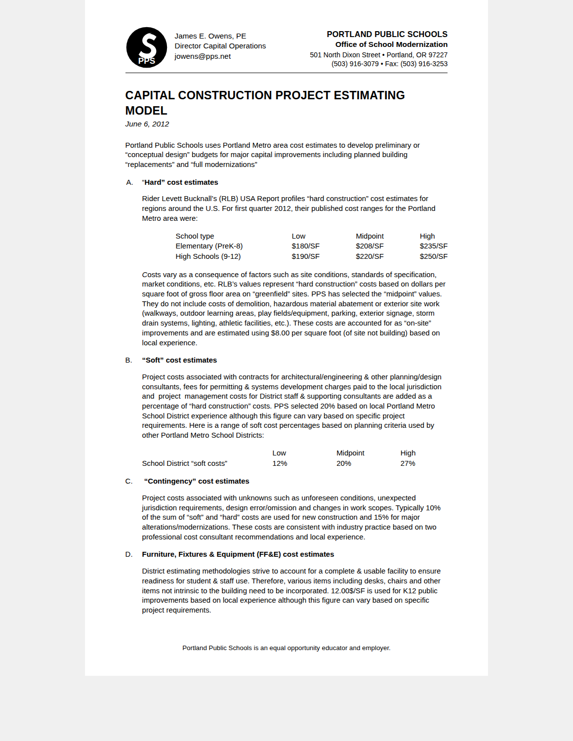PPS
James E. Owens, PE
Director Capital Operations
jowens@pps.net
PORTLAND PUBLIC SCHOOLS
Office of School Modernization
501 North Dixon Street • Portland, OR 97227
(503) 916-3079 • Fax: (503) 916-3253
CAPITAL CONSTRUCTION PROJECT ESTIMATING MODEL
June 6, 2012
Portland Public Schools uses Portland Metro area cost estimates to develop preliminary or “conceptual design” budgets for major capital improvements including planned building “replacements” and “full modernizations”
“Hard” cost estimates
Rider Levett Bucknall’s (RLB) USA Report profiles “hard construction” cost estimates for regions around the U.S. For first quarter 2012, their published cost ranges for the Portland Metro area were:
| School type | Low | Midpoint | High |
| Elementary (PreK-8) | $180/SF | $208/SF | $235/SF |
| High Schools (9-12) | $190/SF | $220/SF | $250/SF |
Costs vary as a consequence of factors such as site conditions, standards of specification, market conditions, etc. RLB’s values represent “hard construction” costs based on dollars per square foot of gross floor area on “greenfield” sites. PPS has selected the “midpoint” values. They do not include costs of demolition, hazardous material abatement or exterior site work (walkways, outdoor learning areas, play fields/equipment, parking, exterior signage, storm drain systems, lighting, athletic facilities, etc.). These costs are accounted for as “on-site” improvements and are estimated using $8.00 per square foot (of site not building) based on local experience.
“Soft” cost estimates
Project costs associated with contracts for architectural/engineering & other planning/design consultants, fees for permitting & systems development charges paid to the local jurisdiction and project management costs for District staff & supporting consultants are added as a percentage of “hard construction” costs. PPS selected 20% based on local Portland Metro School District experience although this figure can vary based on specific project requirements. Here is a range of soft cost percentages based on planning criteria used by other Portland Metro School Districts:
| | Low | Midpoint | High |
| School District “soft costs” | 12% | 20% | 27% |
“Contingency” cost estimates
Project costs associated with unknowns such as unforeseen conditions, unexpected jurisdiction requirements, design error/omission and changes in work scopes. Typically 10% of the sum of “soft” and “hard” costs are used for new construction and 15% for major alterations/modernizations. These costs are consistent with industry practice based on two professional cost consultant recommendations and local experience.
Furniture, Fixtures & Equipment (FF&E) cost estimates
District estimating methodologies strive to account for a complete & usable facility to ensure readiness for student & staff use. Therefore, various items including desks, chairs and other items not intrinsic to the building need to be incorporated. 12.00$/SF is used for K12 public improvements based on local experience although this figure can vary based on specific project requirements.
Portland Public Schools is an equal opportunity educator and employer.